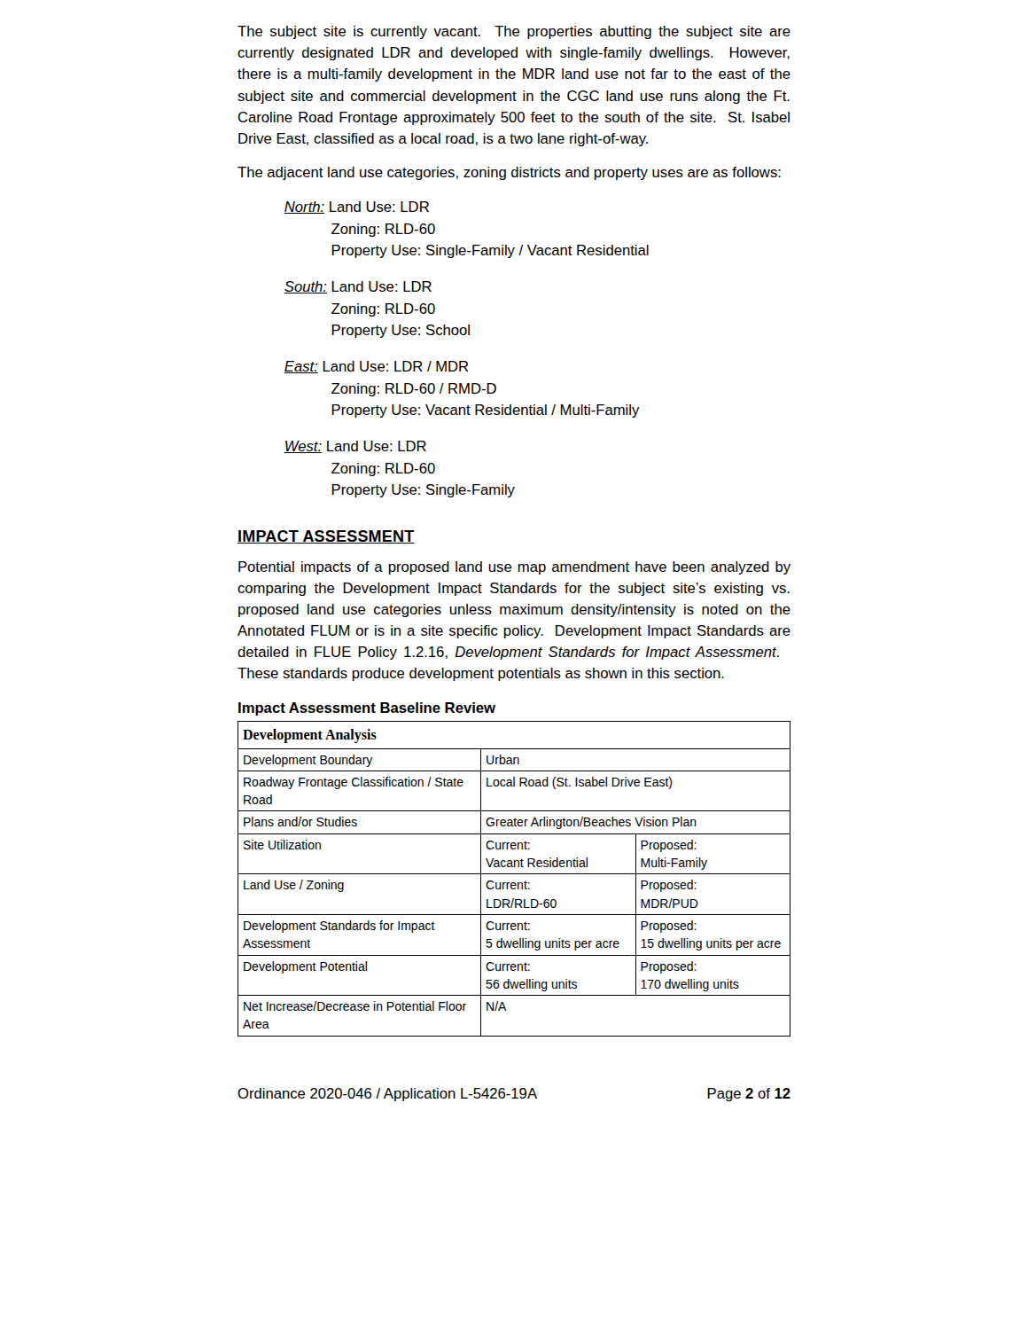The subject site is currently vacant. The properties abutting the subject site are currently designated LDR and developed with single-family dwellings. However, there is a multi-family development in the MDR land use not far to the east of the subject site and commercial development in the CGC land use runs along the Ft. Caroline Road Frontage approximately 500 feet to the south of the site. St. Isabel Drive East, classified as a local road, is a two lane right-of-way.
The adjacent land use categories, zoning districts and property uses are as follows:
North: Land Use: LDR Zoning: RLD-60 Property Use: Single-Family / Vacant Residential
South: Land Use: LDR Zoning: RLD-60 Property Use: School
East: Land Use: LDR / MDR Zoning: RLD-60 / RMD-D Property Use: Vacant Residential / Multi-Family
West: Land Use: LDR Zoning: RLD-60 Property Use: Single-Family
IMPACT ASSESSMENT
Potential impacts of a proposed land use map amendment have been analyzed by comparing the Development Impact Standards for the subject site’s existing vs. proposed land use categories unless maximum density/intensity is noted on the Annotated FLUM or is in a site specific policy. Development Impact Standards are detailed in FLUE Policy 1.2.16, Development Standards for Impact Assessment. These standards produce development potentials as shown in this section.
Impact Assessment Baseline Review
| Development Analysis |
| Development Boundary | Urban |
| Roadway Frontage Classification / State Road | Local Road (St. Isabel Drive East) |
| Plans and/or Studies | Greater Arlington/Beaches Vision Plan |
| Site Utilization | Current: Vacant Residential | Proposed: Multi-Family |
| Land Use / Zoning | Current: LDR/RLD-60 | Proposed: MDR/PUD |
| Development Standards for Impact Assessment | Current: 5 dwelling units per acre | Proposed: 15 dwelling units per acre |
| Development Potential | Current: 56 dwelling units | Proposed: 170 dwelling units |
| Net Increase/Decrease in Potential Floor Area | N/A |
Ordinance 2020-046 / Application L-5426-19A
Page 2 of 12